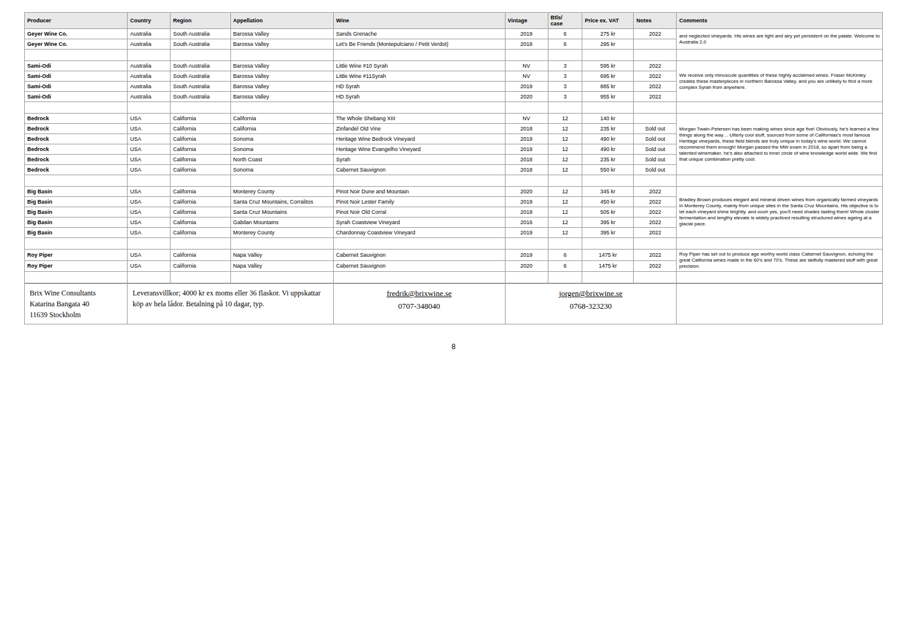| Producer | Country | Region | Appellation | Wine | Vintage | Btls/ case | Price ex. VAT | Notes | Comments |
| --- | --- | --- | --- | --- | --- | --- | --- | --- | --- |
| Geyer Wine Co. | Australia | South Australia | Barossa Valley | Sands Grenache | 2019 | 6 | 275 kr | 2022 | and neglected vineyards. His wines are light and airy yet persistent on the palate. Welcome to Australia 2.0 |
| Geyer Wine Co. | Australia | South Australia | Barossa Valley | Let's Be Friends (Montepulciano / Petit Verdot) | 2018 | 6 | 295 kr | |
| Sami-Odi | Australia | South Australia | Barossa Valley | Little Wine #10 Syrah | NV | 3 | 595 kr | 2022 | We receive only minuscule quantities of these highly acclaimed wines. Fraser McKinley creates these masterpieces in northern Barossa Valley, and you are unlikely to find a more complex Syrah from anywhere. |
| Sami-Odi | Australia | South Australia | Barossa Valley | Little Wine #11Syrah | NV | 3 | 695 kr | 2022 |
| Sami-Odi | Australia | South Australia | Barossa Valley | HD Syrah | 2019 | 3 | 885 kr | 2022 |
| Sami-Odi | Australia | South Australia | Barossa Valley | HD Syrah | 2020 | 3 | 955 kr | 2022 |
| Bedrock | USA | California | California | The Whole Shebang XIII | NV | 12 | 140 kr | | Morgan Twain-Petersen has been making wines since age five! Obviously, he's learned a few things along the way… Utterly cool stuff, sourced from some of Californias's most famous Heritage vineyards, these field blends are truly unique in today's wine world. We cannot recommend them enough! Morgan passed the MW exam in 2018, so apart from being a talented winemaker, he's also attached to inner circle of wine knowledge world wide. We find that unique combination pretty cool. |
| Bedrock | USA | California | California | Zinfandel Old Vine | 2018 | 12 | 235 kr | Sold out |
| Bedrock | USA | California | Sonoma | Heritage Wine Bedrock Vineyard | 2019 | 12 | 490 kr | Sold out |
| Bedrock | USA | California | Sonoma | Heritage Wine Evangelho Vineyard | 2019 | 12 | 490 kr | Sold out |
| Bedrock | USA | California | North Coast | Syrah | 2018 | 12 | 235 kr | Sold out |
| Bedrock | USA | California | Sonoma | Cabernet Sauvignon | 2018 | 12 | 550 kr | Sold out |
| Big Basin | USA | California | Monterey County | Pinot Noir Dune and Mountain | 2020 | 12 | 345 kr | 2022 | Bradley Brown produces elegant and mineral driven wines from organically farmed vineyards in Monterey County, mainly from unique sites in the Santa Cruz Mountains. His objective is to let each vineyard shine brightly. and oooh yes, you'll need shades tasting them! Whole cluster fermentation and lengthy elevate is widely practiced resulting structured wines ageing at a glacial pace. |
| Big Basin | USA | California | Santa Cruz Mountains, Corralitos | Pinot Noir Lester Family | 2019 | 12 | 450 kr | 2022 |
| Big Basin | USA | California | Santa Cruz Mountains | Pinot Noir Old Corral | 2019 | 12 | 505 kr | 2022 |
| Big Basin | USA | California | Gabilan Mountains | Syrah Coastview Vineyard | 2016 | 12 | 395 kr | 2022 |
| Big Basin | USA | California | Monterey County | Chardonnay Coastview Vineyard | 2019 | 12 | 395 kr | 2022 |
| Roy Piper | USA | California | Napa Valley | Cabernet Sauvignon | 2019 | 6 | 1475 kr | 2022 | Roy Piper has set out to produce age worthy world class Cabernet Sauvignon, echoing the great California wines made in the 60's and 70's. These are skilfully mastered stuff with great precision. |
| Roy Piper | USA | California | Napa Valley | Cabernet Sauvignon | 2020 | 6 | 1475 kr | 2022 |
| Brix Wine Consultants Katarina Bangata 40 11639 Stockholm | Leveransvillkor; 4000 kr ex moms eller 36 flaskor. Vi uppskattar köp av hela lådor. Betalning på 10 dagar, typ. | fredrik@brixwine.se 0707-348040 | jorgen@brixwine.se 0768-323230 | |
8